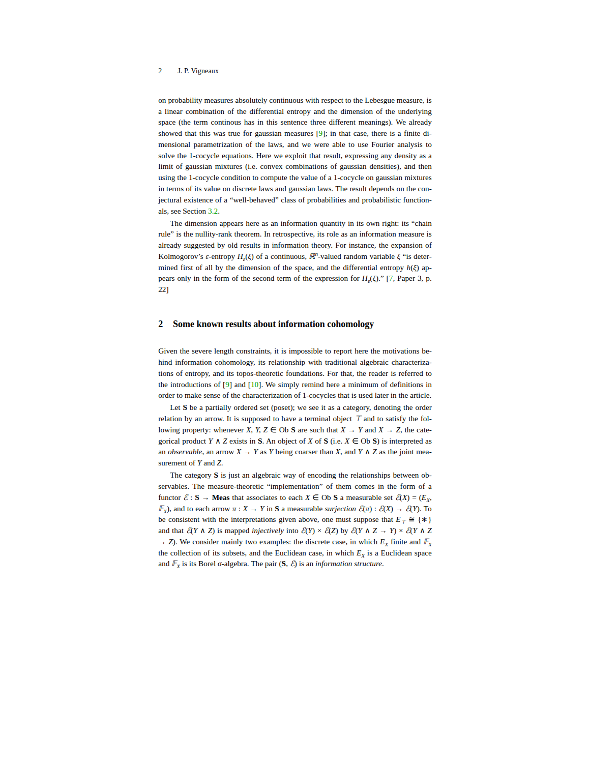2 J. P. Vigneaux
on probability measures absolutely continuous with respect to the Lebesgue measure, is a linear combination of the differential entropy and the dimension of the underlying space (the term continous has in this sentence three different meanings). We already showed that this was true for gaussian measures [9]; in that case, there is a finite dimensional parametrization of the laws, and we were able to use Fourier analysis to solve the 1-cocycle equations. Here we exploit that result, expressing any density as a limit of gaussian mixtures (i.e. convex combinations of gaussian densities), and then using the 1-cocycle condition to compute the value of a 1-cocycle on gaussian mixtures in terms of its value on discrete laws and gaussian laws. The result depends on the conjectural existence of a “well-behaved” class of probabilities and probabilistic functionals, see Section 3.2.
The dimension appears here as an information quantity in its own right: its “chain rule” is the nullity-rank theorem. In retrospective, its role as an information measure is already suggested by old results in information theory. For instance, the expansion of Kolmogorov’s ε-entropy Hε(ξ) of a continuous, ℝn-valued random variable ξ “is determined first of all by the dimension of the space, and the differential entropy h(ξ) appears only in the form of the second term of the expression for Hε(ξ).” [7, Paper 3, p. 22]
2 Some known results about information cohomology
Given the severe length constraints, it is impossible to report here the motivations behind information cohomology, its relationship with traditional algebraic characterizations of entropy, and its topos-theoretic foundations. For that, the reader is referred to the introductions of [9] and [10]. We simply remind here a minimum of definitions in order to make sense of the characterization of 1-cocycles that is used later in the article.
Let S be a partially ordered set (poset); we see it as a category, denoting the order relation by an arrow. It is supposed to have a terminal object ⊤ and to satisfy the following property: whenever X, Y, Z ∈ Ob S are such that X → Y and X → Z, the categorical product Y ∧ Z exists in S. An object of X of S (i.e. X ∈ Ob S) is interpreted as an observable, an arrow X → Y as Y being coarser than X, and Y ∧ Z as the joint measurement of Y and Z.
The category S is just an algebraic way of encoding the relationships between observables. The measure-theoretic “implementation” of them comes in the form of a functor ℰ : S → Meas that associates to each X ∈ Ob S a measurable set ℰ(X) = (EX, 𝔽X), and to each arrow π : X → Y in S a measurable surjection ℰ(π) : ℰ(X) → ℰ(Y). To be consistent with the interpretations given above, one must suppose that E⊤ ≅ {∗} and that ℰ(Y ∧ Z) is mapped injectively into ℰ(Y) × ℰ(Z) by ℰ(Y ∧ Z → Y) × ℰ(Y ∧ Z → Z). We consider mainly two examples: the discrete case, in which EX finite and 𝔽X the collection of its subsets, and the Euclidean case, in which EX is a Euclidean space and 𝔽X is its Borel σ-algebra. The pair (S, ℰ) is an information structure.